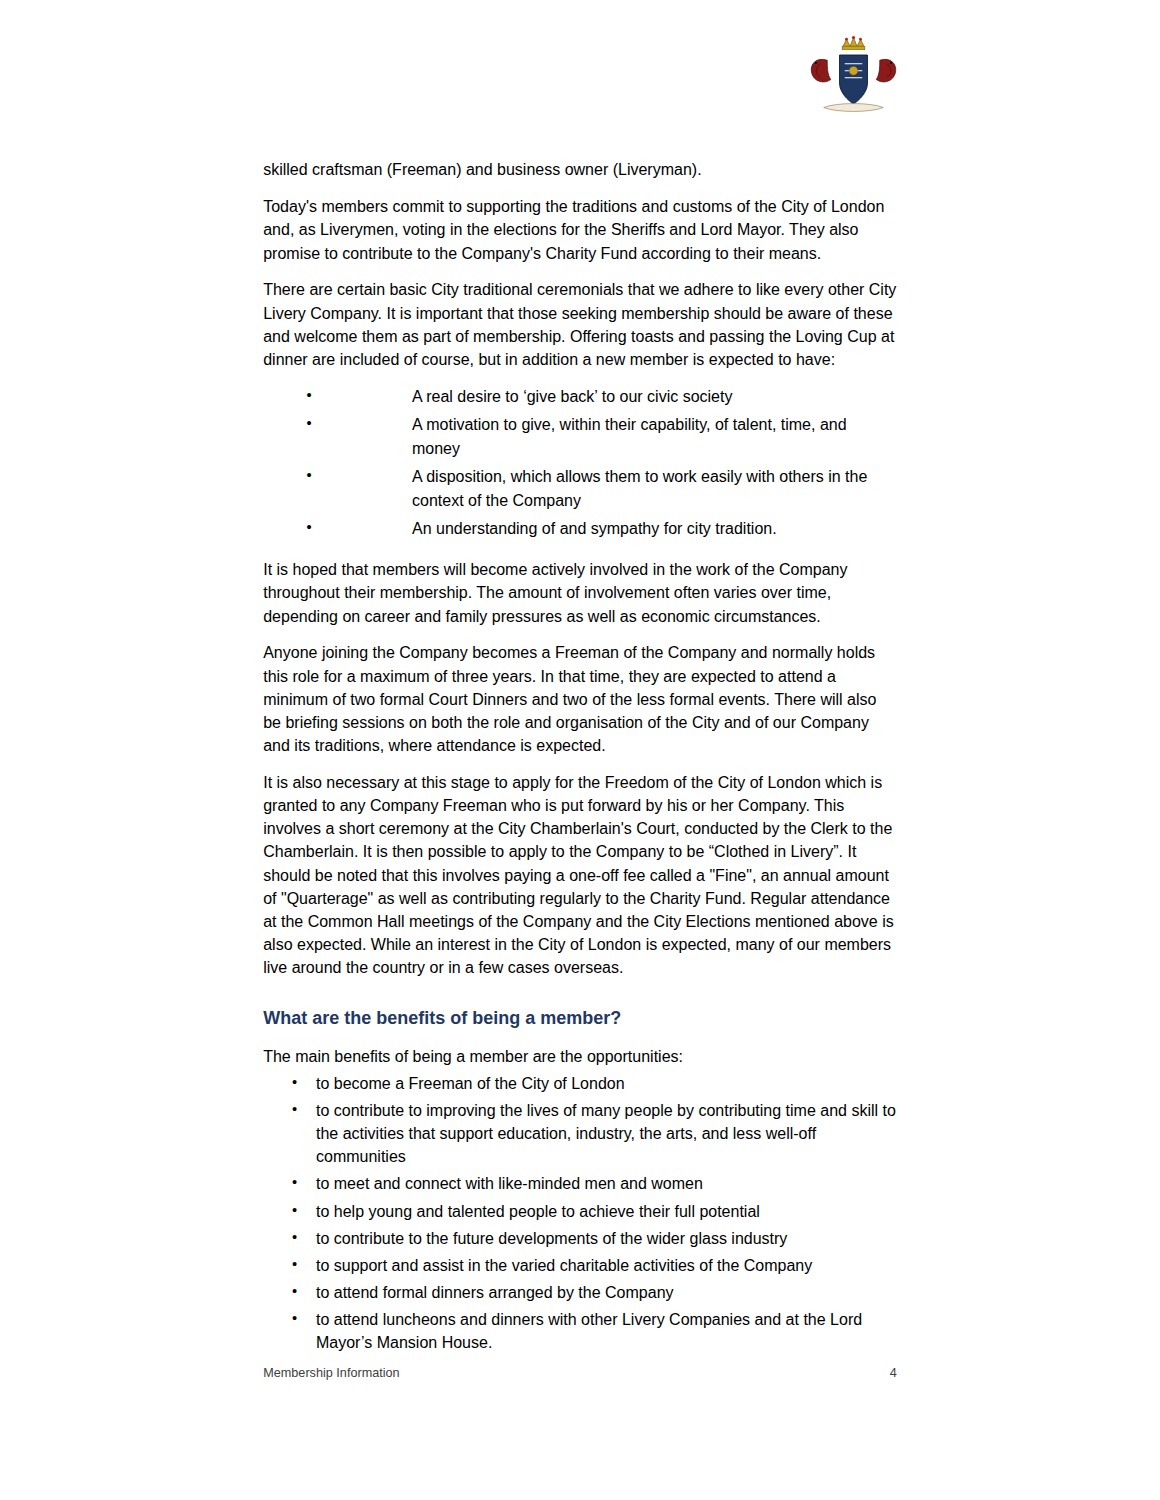skilled craftsman (Freeman) and business owner (Liveryman).
Today's members commit to supporting the traditions and customs of the City of London and, as Liverymen, voting in the elections for the Sheriffs and Lord Mayor. They also promise to contribute to the Company's Charity Fund according to their means.
There are certain basic City traditional ceremonials that we adhere to like every other City Livery Company. It is important that those seeking membership should be aware of these and welcome them as part of membership. Offering toasts and passing the Loving Cup at dinner are included of course, but in addition a new member is expected to have:
A real desire to ‘give back’ to our civic society
A motivation to give, within their capability, of talent, time, and money
A disposition, which allows them to work easily with others in the context of the Company
An understanding of and sympathy for city tradition.
It is hoped that members will become actively involved in the work of the Company throughout their membership. The amount of involvement often varies over time, depending on career and family pressures as well as economic circumstances.
Anyone joining the Company becomes a Freeman of the Company and normally holds this role for a maximum of three years. In that time, they are expected to attend a minimum of two formal Court Dinners and two of the less formal events. There will also be briefing sessions on both the role and organisation of the City and of our Company and its traditions, where attendance is expected.
It is also necessary at this stage to apply for the Freedom of the City of London which is granted to any Company Freeman who is put forward by his or her Company. This involves a short ceremony at the City Chamberlain's Court, conducted by the Clerk to the Chamberlain. It is then possible to apply to the Company to be “Clothed in Livery”. It should be noted that this involves paying a one-off fee called a "Fine", an annual amount of "Quarterage" as well as contributing regularly to the Charity Fund. Regular attendance at the Common Hall meetings of the Company and the City Elections mentioned above is also expected. While an interest in the City of London is expected, many of our members live around the country or in a few cases overseas.
What are the benefits of being a member?
The main benefits of being a member are the opportunities:
to become a Freeman of the City of London
to contribute to improving the lives of many people by contributing time and skill to the activities that support education, industry, the arts, and less well-off communities
to meet and connect with like-minded men and women
to help young and talented people to achieve their full potential
to contribute to the future developments of the wider glass industry
to support and assist in the varied charitable activities of the Company
to attend formal dinners arranged by the Company
to attend luncheons and dinners with other Livery Companies and at the Lord Mayor’s Mansion House.
Membership Information 4